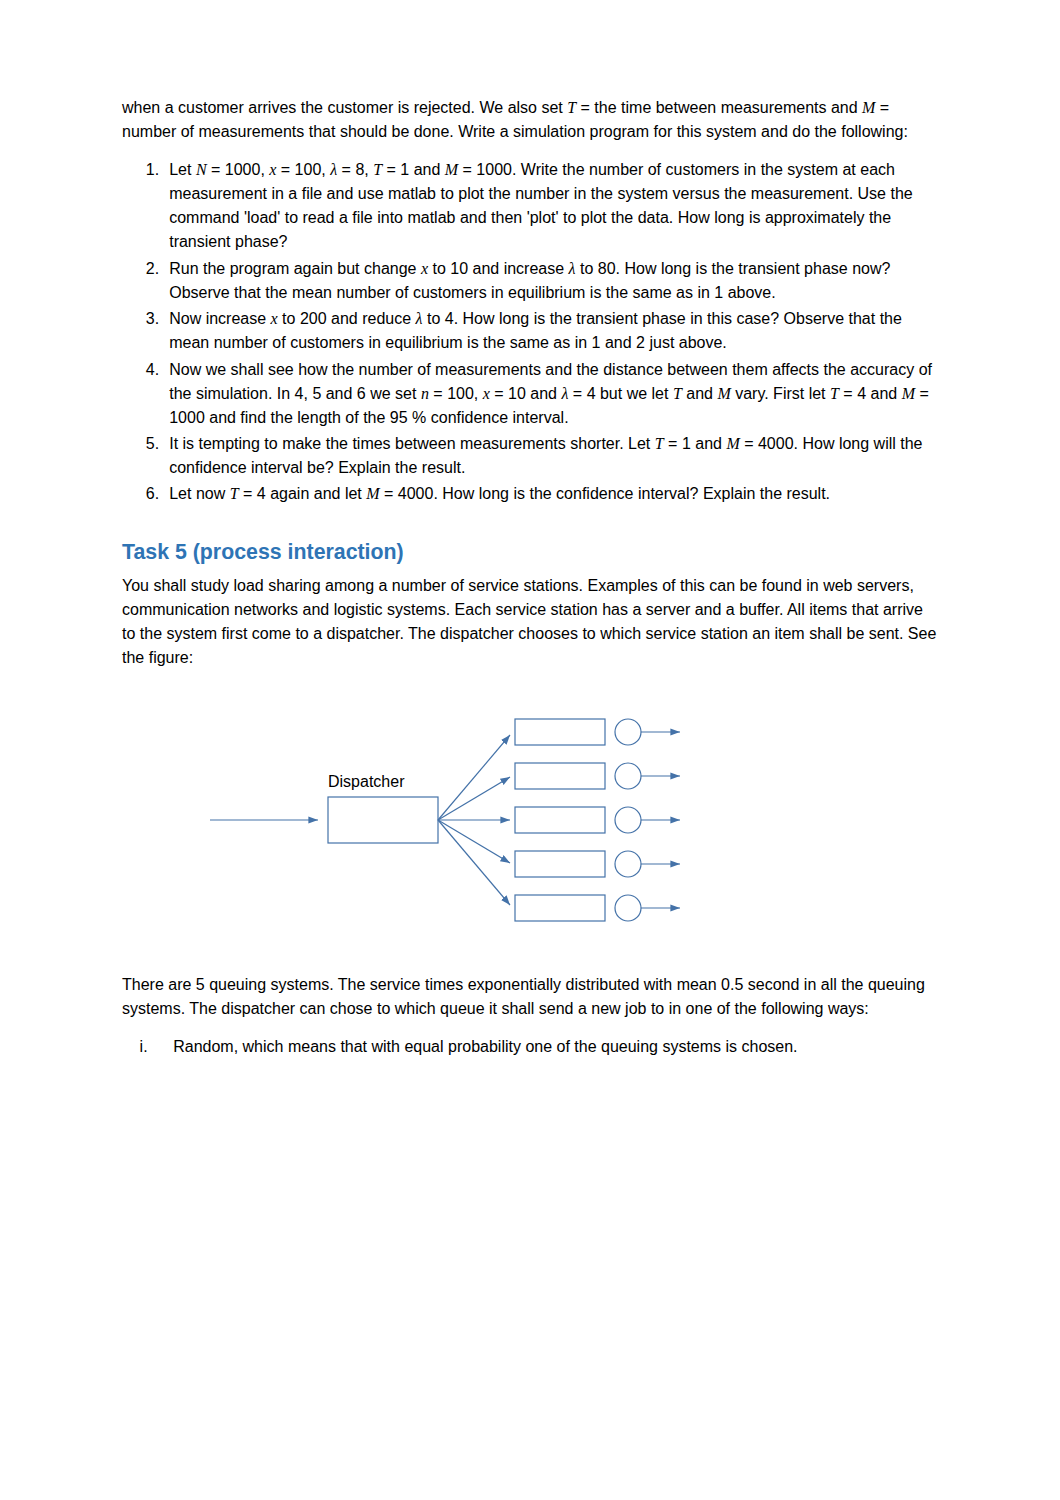when a customer arrives the customer is rejected. We also set T = the time between measurements and M = number of measurements that should be done. Write a simulation program for this system and do the following:
Let N = 1000, x = 100, λ = 8, T = 1 and M = 1000. Write the number of customers in the system at each measurement in a file and use matlab to plot the number in the system versus the measurement. Use the command 'load' to read a file into matlab and then 'plot' to plot the data. How long is approximately the transient phase?
Run the program again but change x to 10 and increase λ to 80. How long is the transient phase now? Observe that the mean number of customers in equilibrium is the same as in 1 above.
Now increase x to 200 and reduce λ to 4. How long is the transient phase in this case? Observe that the mean number of customers in equilibrium is the same as in 1 and 2 just above.
Now we shall see how the number of measurements and the distance between them affects the accuracy of the simulation. In 4, 5 and 6 we set n = 100, x = 10 and λ = 4 but we let T and M vary. First let T = 4 and M = 1000 and find the length of the 95 % confidence interval.
It is tempting to make the times between measurements shorter. Let T = 1 and M = 4000. How long will the confidence interval be? Explain the result.
Let now T = 4 again and let M = 4000. How long is the confidence interval? Explain the result.
Task 5 (process interaction)
You shall study load sharing among a number of service stations. Examples of this can be found in web servers, communication networks and logistic systems. Each service station has a server and a buffer. All items that arrive to the system first come to a dispatcher. The dispatcher chooses to which service station an item shall be sent. See the figure:
Dispatcher
There are 5 queuing systems. The service times exponentially distributed with mean 0.5 second in all the queuing systems. The dispatcher can chose to which queue it shall send a new job to in one of the following ways:
i. Random, which means that with equal probability one of the queuing systems is chosen.